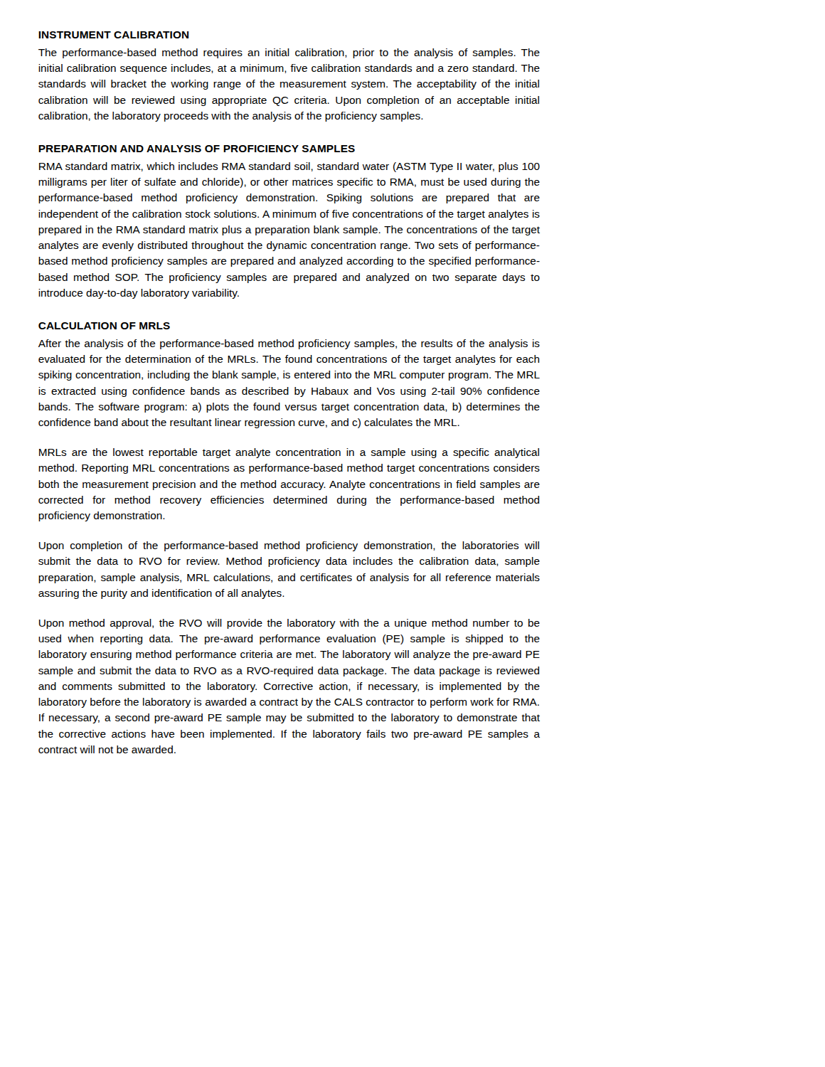Instrument Calibration
The performance-based method requires an initial calibration, prior to the analysis of samples. The initial calibration sequence includes, at a minimum, five calibration standards and a zero standard. The standards will bracket the working range of the measurement system. The acceptability of the initial calibration will be reviewed using appropriate QC criteria. Upon completion of an acceptable initial calibration, the laboratory proceeds with the analysis of the proficiency samples.
Preparation and Analysis of Proficiency Samples
RMA standard matrix, which includes RMA standard soil, standard water (ASTM Type II water, plus 100 milligrams per liter of sulfate and chloride), or other matrices specific to RMA, must be used during the performance-based method proficiency demonstration. Spiking solutions are prepared that are independent of the calibration stock solutions. A minimum of five concentrations of the target analytes is prepared in the RMA standard matrix plus a preparation blank sample. The concentrations of the target analytes are evenly distributed throughout the dynamic concentration range. Two sets of performance-based method proficiency samples are prepared and analyzed according to the specified performance-based method SOP. The proficiency samples are prepared and analyzed on two separate days to introduce day-to-day laboratory variability.
Calculation of MRLs
After the analysis of the performance-based method proficiency samples, the results of the analysis is evaluated for the determination of the MRLs. The found concentrations of the target analytes for each spiking concentration, including the blank sample, is entered into the MRL computer program. The MRL is extracted using confidence bands as described by Habaux and Vos using 2-tail 90% confidence bands. The software program: a) plots the found versus target concentration data, b) determines the confidence band about the resultant linear regression curve, and c) calculates the MRL.
MRLs are the lowest reportable target analyte concentration in a sample using a specific analytical method. Reporting MRL concentrations as performance-based method target concentrations considers both the measurement precision and the method accuracy. Analyte concentrations in field samples are corrected for method recovery efficiencies determined during the performance-based method proficiency demonstration.
Upon completion of the performance-based method proficiency demonstration, the laboratories will submit the data to RVO for review. Method proficiency data includes the calibration data, sample preparation, sample analysis, MRL calculations, and certificates of analysis for all reference materials assuring the purity and identification of all analytes.
Upon method approval, the RVO will provide the laboratory with the a unique method number to be used when reporting data. The pre-award performance evaluation (PE) sample is shipped to the laboratory ensuring method performance criteria are met. The laboratory will analyze the pre-award PE sample and submit the data to RVO as a RVO-required data package. The data package is reviewed and comments submitted to the laboratory. Corrective action, if necessary, is implemented by the laboratory before the laboratory is awarded a contract by the CALS contractor to perform work for RMA. If necessary, a second pre-award PE sample may be submitted to the laboratory to demonstrate that the corrective actions have been implemented. If the laboratory fails two pre-award PE samples a contract will not be awarded.